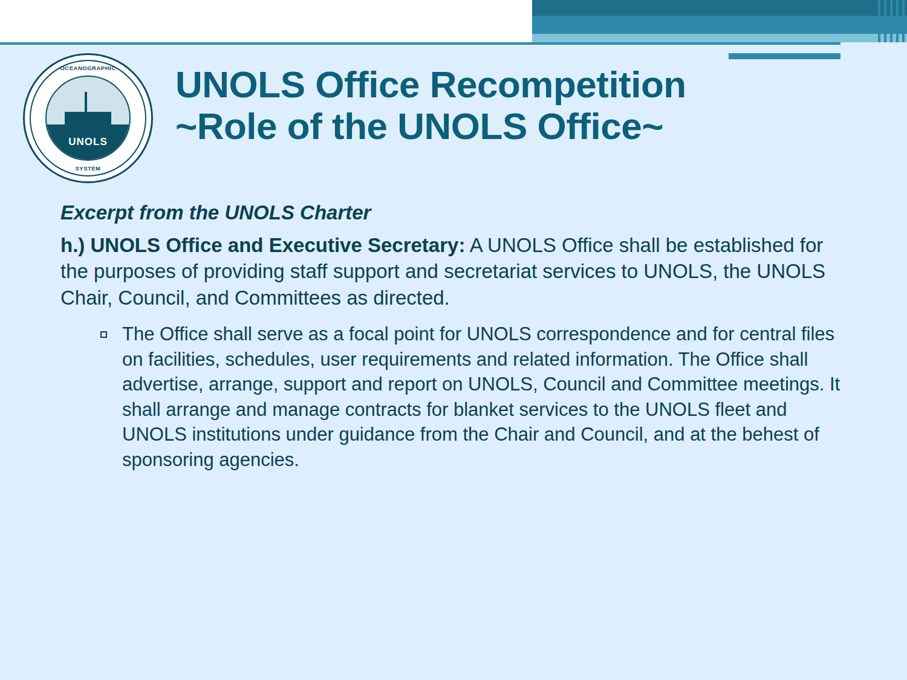OCEANOGRAPHIC
SYSTEM
UNIVERSITY-NATIONAL
LABORATORY
UNOLS
UNOLS Office Recompetition
~Role of the UNOLS Office~
Excerpt from the UNOLS Charter
h.) UNOLS Office and Executive Secretary: A UNOLS Office shall be established for the purposes of providing staff support and secretariat services to UNOLS, the UNOLS Chair, Council, and Committees as directed.
The Office shall serve as a focal point for UNOLS correspondence and for central files on facilities, schedules, user requirements and related information. The Office shall advertise, arrange, support and report on UNOLS, Council and Committee meetings. It shall arrange and manage contracts for blanket services to the UNOLS fleet and UNOLS institutions under guidance from the Chair and Council, and at the behest of sponsoring agencies.